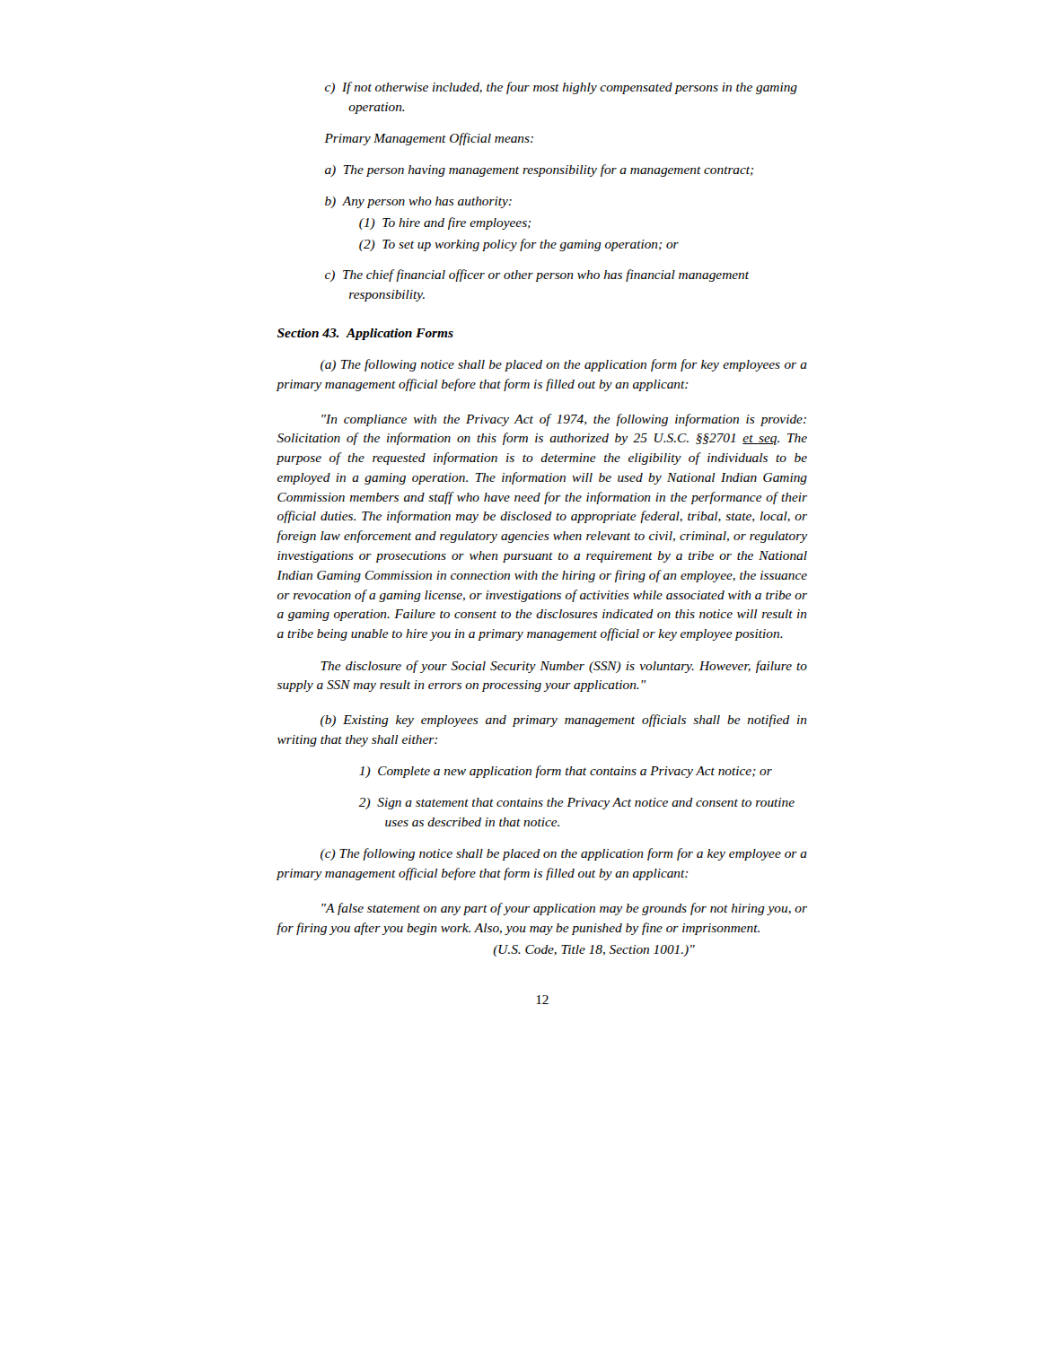c) If not otherwise included, the four most highly compensated persons in the gaming operation.
Primary Management Official means:
a) The person having management responsibility for a management contract;
b) Any person who has authority:
(1) To hire and fire employees;
(2) To set up working policy for the gaming operation; or
c) The chief financial officer or other person who has financial management responsibility.
Section 43. Application Forms
(a) The following notice shall be placed on the application form for key employees or a primary management official before that form is filled out by an applicant:
"In compliance with the Privacy Act of 1974, the following information is provide: Solicitation of the information on this form is authorized by 25 U.S.C. §§2701 et seq. The purpose of the requested information is to determine the eligibility of individuals to be employed in a gaming operation. The information will be used by National Indian Gaming Commission members and staff who have need for the information in the performance of their official duties. The information may be disclosed to appropriate federal, tribal, state, local, or foreign law enforcement and regulatory agencies when relevant to civil, criminal, or regulatory investigations or prosecutions or when pursuant to a requirement by a tribe or the National Indian Gaming Commission in connection with the hiring or firing of an employee, the issuance or revocation of a gaming license, or investigations of activities while associated with a tribe or a gaming operation. Failure to consent to the disclosures indicated on this notice will result in a tribe being unable to hire you in a primary management official or key employee position.
The disclosure of your Social Security Number (SSN) is voluntary. However, failure to supply a SSN may result in errors on processing your application."
(b) Existing key employees and primary management officials shall be notified in writing that they shall either:
1) Complete a new application form that contains a Privacy Act notice; or
2) Sign a statement that contains the Privacy Act notice and consent to routine uses as described in that notice.
(c) The following notice shall be placed on the application form for a key employee or a primary management official before that form is filled out by an applicant:
"A false statement on any part of your application may be grounds for not hiring you, or for firing you after you begin work. Also, you may be punished by fine or imprisonment.
(U.S. Code, Title 18, Section 1001.)"
12